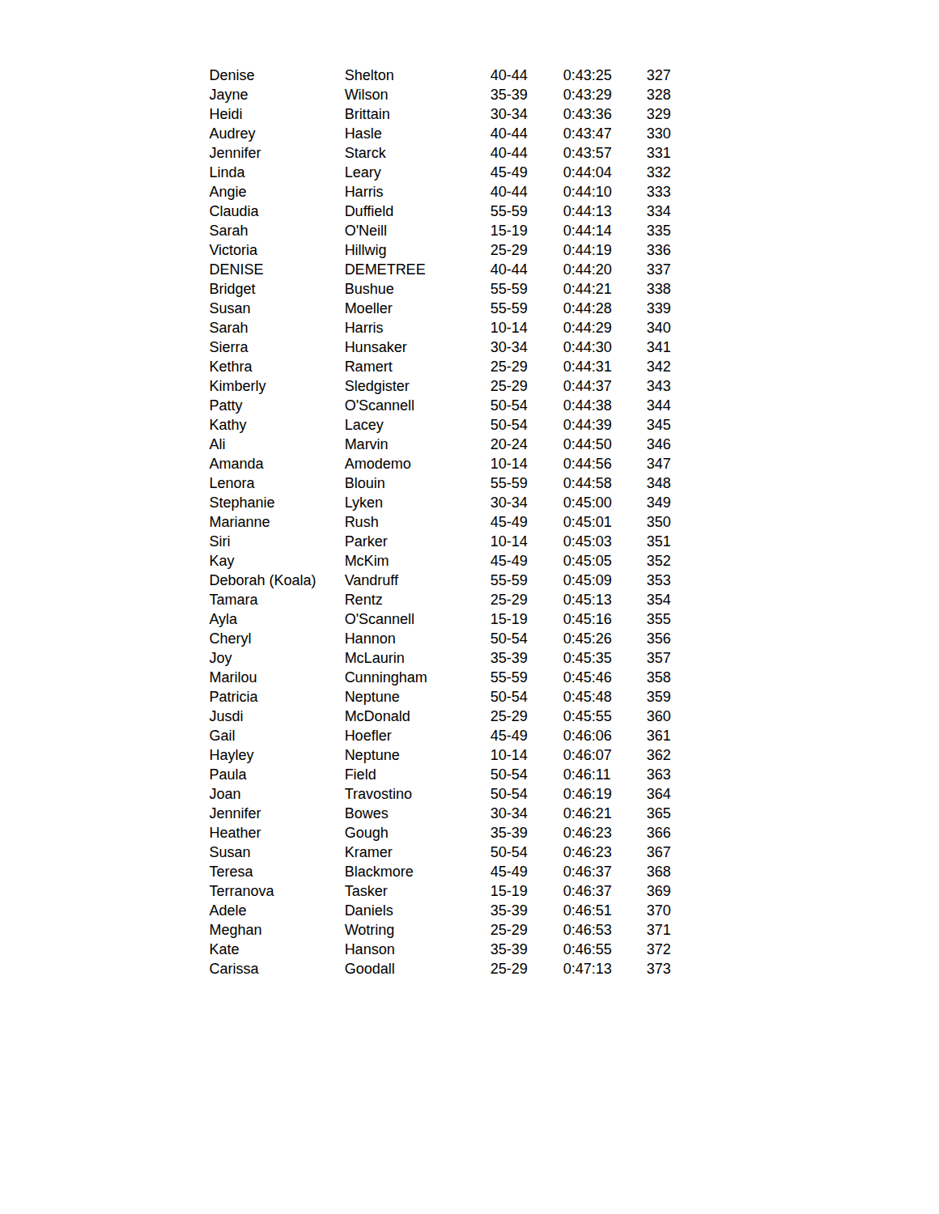| Denise | Shelton | 40-44 | 0:43:25 | 327 |
| Jayne | Wilson | 35-39 | 0:43:29 | 328 |
| Heidi | Brittain | 30-34 | 0:43:36 | 329 |
| Audrey | Hasle | 40-44 | 0:43:47 | 330 |
| Jennifer | Starck | 40-44 | 0:43:57 | 331 |
| Linda | Leary | 45-49 | 0:44:04 | 332 |
| Angie | Harris | 40-44 | 0:44:10 | 333 |
| Claudia | Duffield | 55-59 | 0:44:13 | 334 |
| Sarah | O'Neill | 15-19 | 0:44:14 | 335 |
| Victoria | Hillwig | 25-29 | 0:44:19 | 336 |
| DENISE | DEMETREE | 40-44 | 0:44:20 | 337 |
| Bridget | Bushue | 55-59 | 0:44:21 | 338 |
| Susan | Moeller | 55-59 | 0:44:28 | 339 |
| Sarah | Harris | 10-14 | 0:44:29 | 340 |
| Sierra | Hunsaker | 30-34 | 0:44:30 | 341 |
| Kethra | Ramert | 25-29 | 0:44:31 | 342 |
| Kimberly | Sledgister | 25-29 | 0:44:37 | 343 |
| Patty | O'Scannell | 50-54 | 0:44:38 | 344 |
| Kathy | Lacey | 50-54 | 0:44:39 | 345 |
| Ali | Marvin | 20-24 | 0:44:50 | 346 |
| Amanda | Amodemo | 10-14 | 0:44:56 | 347 |
| Lenora | Blouin | 55-59 | 0:44:58 | 348 |
| Stephanie | Lyken | 30-34 | 0:45:00 | 349 |
| Marianne | Rush | 45-49 | 0:45:01 | 350 |
| Siri | Parker | 10-14 | 0:45:03 | 351 |
| Kay | McKim | 45-49 | 0:45:05 | 352 |
| Deborah (Koala) | Vandruff | 55-59 | 0:45:09 | 353 |
| Tamara | Rentz | 25-29 | 0:45:13 | 354 |
| Ayla | O'Scannell | 15-19 | 0:45:16 | 355 |
| Cheryl | Hannon | 50-54 | 0:45:26 | 356 |
| Joy | McLaurin | 35-39 | 0:45:35 | 357 |
| Marilou | Cunningham | 55-59 | 0:45:46 | 358 |
| Patricia | Neptune | 50-54 | 0:45:48 | 359 |
| Jusdi | McDonald | 25-29 | 0:45:55 | 360 |
| Gail | Hoefler | 45-49 | 0:46:06 | 361 |
| Hayley | Neptune | 10-14 | 0:46:07 | 362 |
| Paula | Field | 50-54 | 0:46:11 | 363 |
| Joan | Travostino | 50-54 | 0:46:19 | 364 |
| Jennifer | Bowes | 30-34 | 0:46:21 | 365 |
| Heather | Gough | 35-39 | 0:46:23 | 366 |
| Susan | Kramer | 50-54 | 0:46:23 | 367 |
| Teresa | Blackmore | 45-49 | 0:46:37 | 368 |
| Terranova | Tasker | 15-19 | 0:46:37 | 369 |
| Adele | Daniels | 35-39 | 0:46:51 | 370 |
| Meghan | Wotring | 25-29 | 0:46:53 | 371 |
| Kate | Hanson | 35-39 | 0:46:55 | 372 |
| Carissa | Goodall | 25-29 | 0:47:13 | 373 |